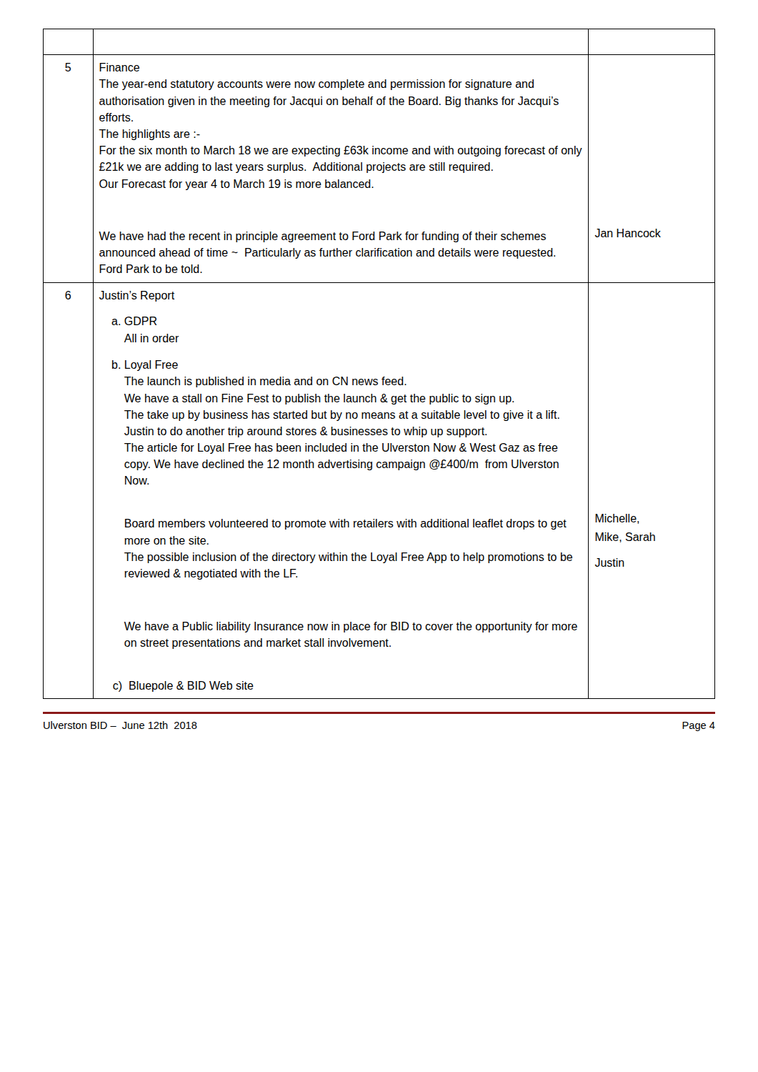| 5 | Finance The year-end statutory accounts were now complete and permission for signature and authorisation given in the meeting for Jacqui on behalf of the Board. Big thanks for Jacqui’s efforts. The highlights are :- For the six month to March 18 we are expecting £63k income and with outgoing forecast of only £21k we are adding to last years surplus. Additional projects are still required. Our Forecast for year 4 to March 19 is more balanced. We have had the recent in principle agreement to Ford Park for funding of their schemes announced ahead of time ~ Particularly as further clarification and details were requested. Ford Park to be told. | Jan Hancock |
| 6 | Justin’s Report GDPR All in order Loyal Free The launch is published in media and on CN news feed. We have a stall on Fine Fest to publish the launch & get the public to sign up. The take up by business has started but by no means at a suitable level to give it a lift. Justin to do another trip around stores & businesses to whip up support. The article for Loyal Free has been included in the Ulverston Now & West Gaz as free copy. We have declined the 12 month advertising campaign @£400/m from Ulverston Now. Board members volunteered to promote with retailers with additional leaflet drops to get more on the site. The possible inclusion of the directory within the Loyal Free App to help promotions to be reviewed & negotiated with the LF. We have a Public liability Insurance now in place for BID to cover the opportunity for more on street presentations and market stall involvement. c) Bluepole & BID Web site | Michelle, Mike, Sarah Justin |
Ulverston BID – June 12th 2018
Page 4